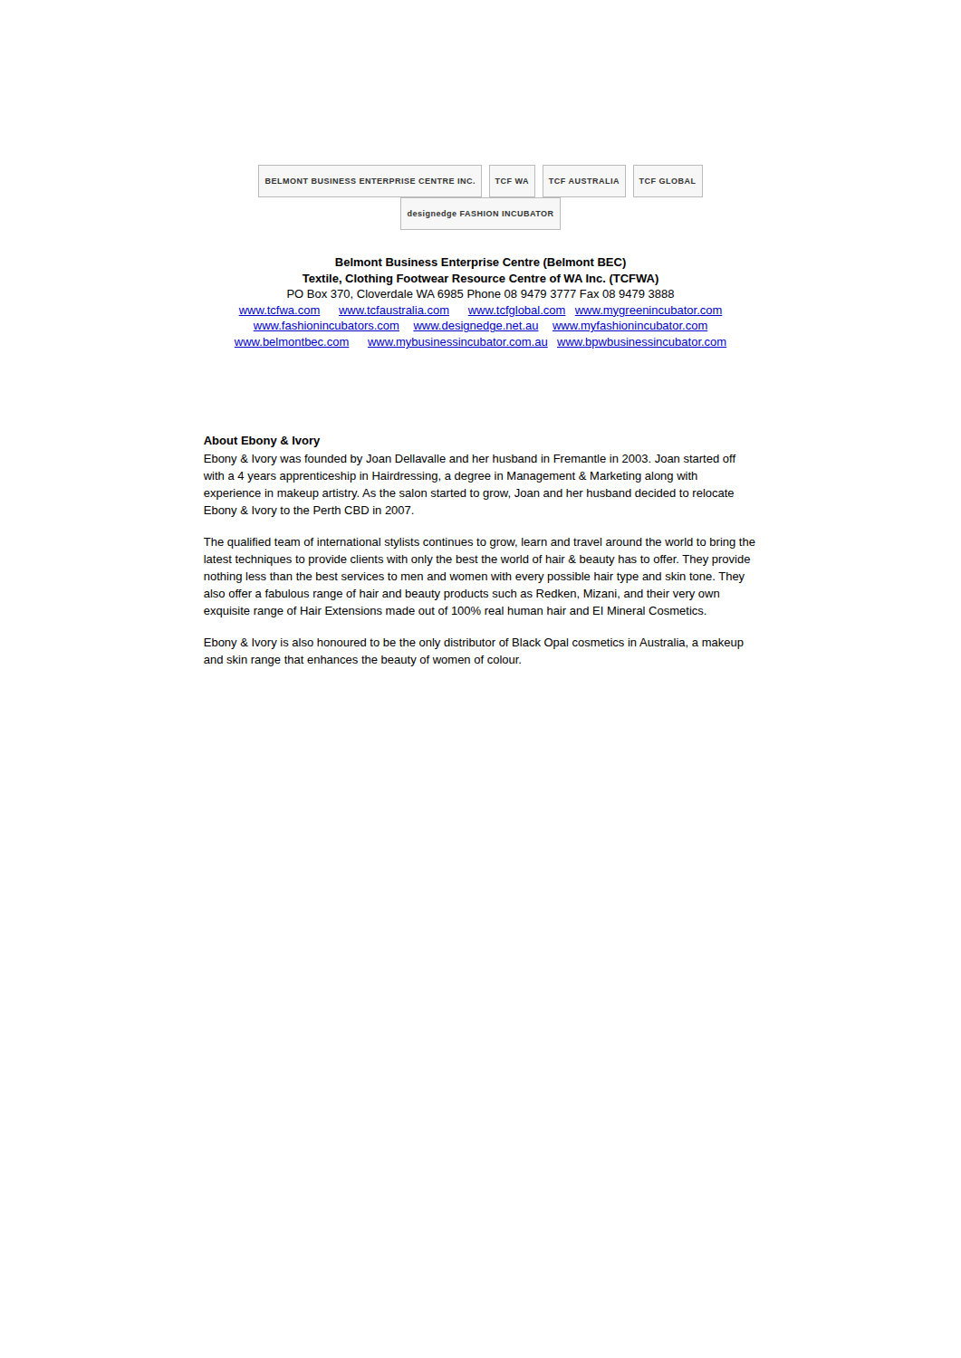BELMONT BUSINESS ENTERPRISE CENTRE INC. TCF WA TCF AUSTRALIA TCF GLOBAL designedge FASHION INCUBATOR
Belmont Business Enterprise Centre (Belmont BEC)
Textile, Clothing Footwear Resource Centre of WA Inc. (TCFWA)
PO Box 370, Cloverdale WA 6985 Phone 08 9479 3777 Fax 08 9479 3888
www.tcfwa.com www.tcfaustralia.com www.tcfglobal.com www.mygreenincubator.com www.fashionincubators.com www.designedge.net.au www.myfashionincubator.com www.belmontbec.com www.mybusinessincubator.com.au www.bpwbusinessincubator.com
About Ebony & Ivory
Ebony & Ivory was founded by Joan Dellavalle and her husband in Fremantle in 2003. Joan started off with a 4 years apprenticeship in Hairdressing, a degree in Management & Marketing along with experience in makeup artistry. As the salon started to grow, Joan and her husband decided to relocate Ebony & Ivory to the Perth CBD in 2007.
The qualified team of international stylists continues to grow, learn and travel around the world to bring the latest techniques to provide clients with only the best the world of hair & beauty has to offer. They provide nothing less than the best services to men and women with every possible hair type and skin tone. They also offer a fabulous range of hair and beauty products such as Redken, Mizani, and their very own exquisite range of Hair Extensions made out of 100% real human hair and EI Mineral Cosmetics.
Ebony & Ivory is also honoured to be the only distributor of Black Opal cosmetics in Australia, a makeup and skin range that enhances the beauty of women of colour.